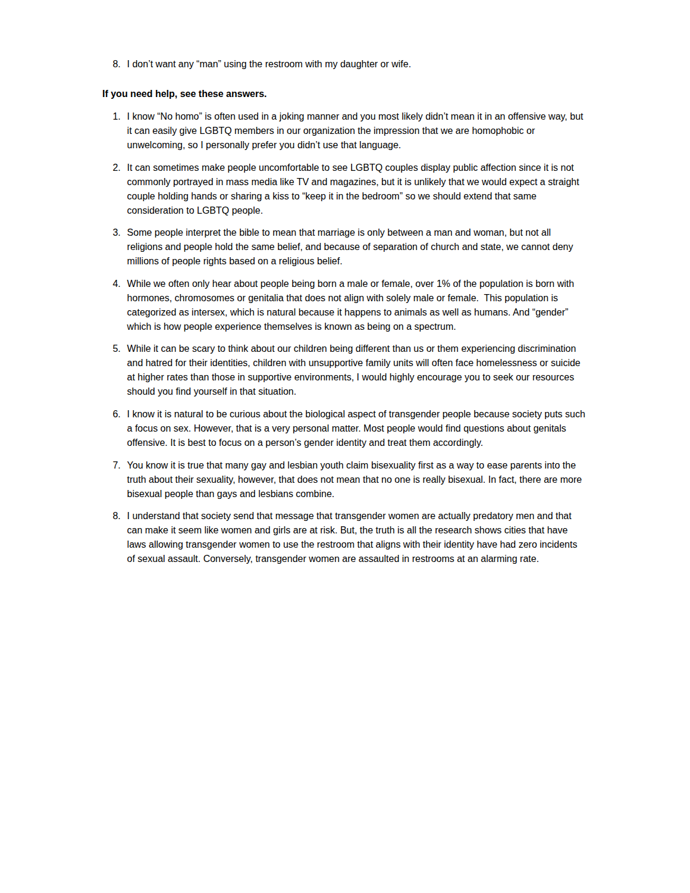I don’t want any “man” using the restroom with my daughter or wife.
If you need help, see these answers.
I know “No homo” is often used in a joking manner and you most likely didn’t mean it in an offensive way, but it can easily give LGBTQ members in our organization the impression that we are homophobic or unwelcoming, so I personally prefer you didn’t use that language.
It can sometimes make people uncomfortable to see LGBTQ couples display public affection since it is not commonly portrayed in mass media like TV and magazines, but it is unlikely that we would expect a straight couple holding hands or sharing a kiss to “keep it in the bedroom” so we should extend that same consideration to LGBTQ people.
Some people interpret the bible to mean that marriage is only between a man and woman, but not all religions and people hold the same belief, and because of separation of church and state, we cannot deny millions of people rights based on a religious belief.
While we often only hear about people being born a male or female, over 1% of the population is born with hormones, chromosomes or genitalia that does not align with solely male or female. This population is categorized as intersex, which is natural because it happens to animals as well as humans. And “gender” which is how people experience themselves is known as being on a spectrum.
While it can be scary to think about our children being different than us or them experiencing discrimination and hatred for their identities, children with unsupportive family units will often face homelessness or suicide at higher rates than those in supportive environments, I would highly encourage you to seek our resources should you find yourself in that situation.
I know it is natural to be curious about the biological aspect of transgender people because society puts such a focus on sex. However, that is a very personal matter. Most people would find questions about genitals offensive. It is best to focus on a person’s gender identity and treat them accordingly.
You know it is true that many gay and lesbian youth claim bisexuality first as a way to ease parents into the truth about their sexuality, however, that does not mean that no one is really bisexual. In fact, there are more bisexual people than gays and lesbians combine.
I understand that society send that message that transgender women are actually predatory men and that can make it seem like women and girls are at risk. But, the truth is all the research shows cities that have laws allowing transgender women to use the restroom that aligns with their identity have had zero incidents of sexual assault. Conversely, transgender women are assaulted in restrooms at an alarming rate.